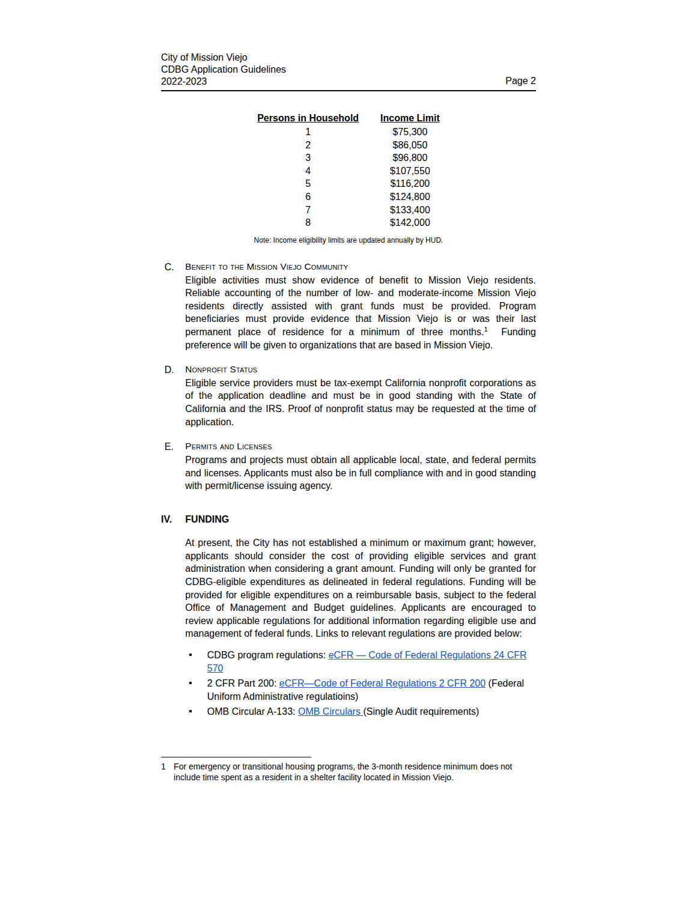City of Mission Viejo
CDBG Application Guidelines
2022-2023
Page 2
| Persons in Household | Income Limit |
| --- | --- |
| 1 | $75,300 |
| 2 | $86,050 |
| 3 | $96,800 |
| 4 | $107,550 |
| 5 | $116,200 |
| 6 | $124,800 |
| 7 | $133,400 |
| 8 | $142,000 |
Note: Income eligibility limits are updated annually by HUD.
C.
Benefit to the Mission Viejo Community
Eligible activities must show evidence of benefit to Mission Viejo residents. Reliable accounting of the number of low- and moderate-income Mission Viejo residents directly assisted with grant funds must be provided. Program beneficiaries must provide evidence that Mission Viejo is or was their last permanent place of residence for a minimum of three months.1 Funding preference will be given to organizations that are based in Mission Viejo.
D.
Nonprofit Status
Eligible service providers must be tax-exempt California nonprofit corporations as of the application deadline and must be in good standing with the State of California and the IRS. Proof of nonprofit status may be requested at the time of application.
E.
Permits and Licenses
Programs and projects must obtain all applicable local, state, and federal permits and licenses. Applicants must also be in full compliance with and in good standing with permit/license issuing agency.
IV. FUNDING
At present, the City has not established a minimum or maximum grant; however, applicants should consider the cost of providing eligible services and grant administration when considering a grant amount. Funding will only be granted for CDBG-eligible expenditures as delineated in federal regulations. Funding will be provided for eligible expenditures on a reimbursable basis, subject to the federal Office of Management and Budget guidelines. Applicants are encouraged to review applicable regulations for additional information regarding eligible use and management of federal funds. Links to relevant regulations are provided below:
CDBG program regulations: eCFR — Code of Federal Regulations 24 CFR 570
2 CFR Part 200: eCFR—Code of Federal Regulations 2 CFR 200 (Federal Uniform Administrative regulatioins)
OMB Circular A-133: OMB Circulars (Single Audit requirements)
1 For emergency or transitional housing programs, the 3-month residence minimum does not include time spent as a resident in a shelter facility located in Mission Viejo.